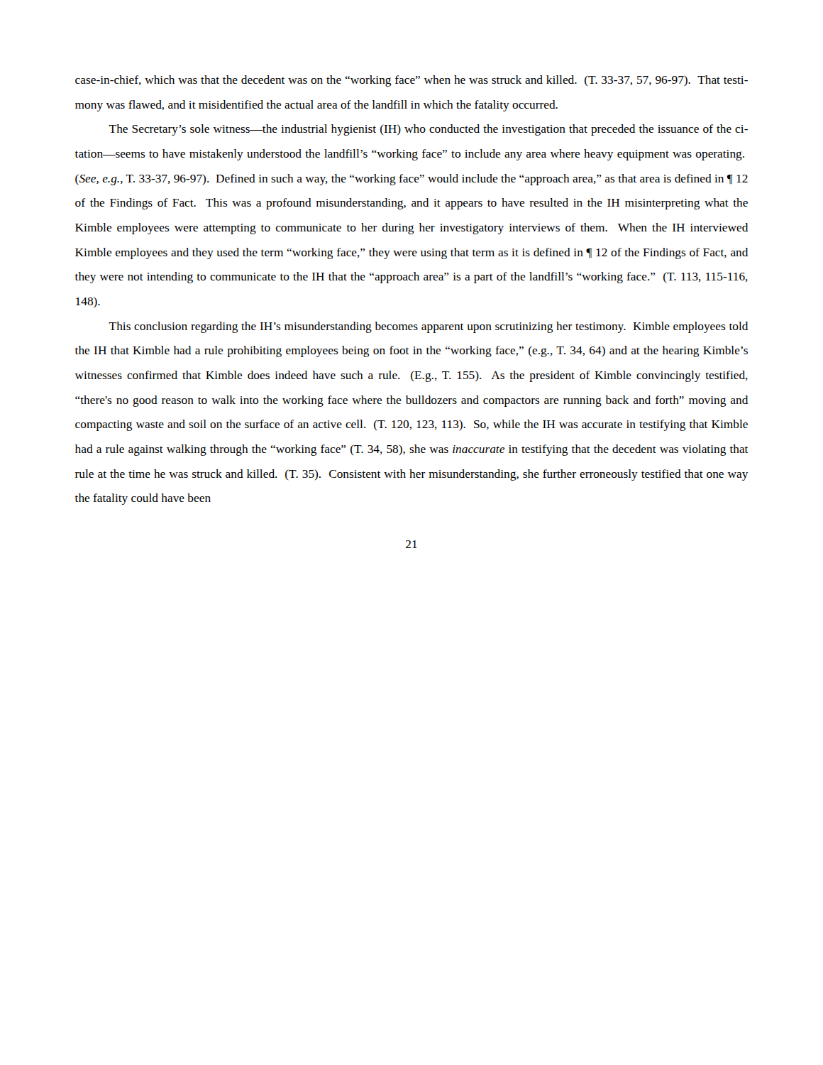case-in-chief, which was that the decedent was on the “working face” when he was struck and killed. (T. 33-37, 57, 96-97). That testimony was flawed, and it misidentified the actual area of the landfill in which the fatality occurred.
The Secretary’s sole witness—the industrial hygienist (IH) who conducted the investigation that preceded the issuance of the citation—seems to have mistakenly understood the landfill’s “working face” to include any area where heavy equipment was operating. (See, e.g., T. 33-37, 96-97). Defined in such a way, the “working face” would include the “approach area,” as that area is defined in ¶ 12 of the Findings of Fact. This was a profound misunderstanding, and it appears to have resulted in the IH misinterpreting what the Kimble employees were attempting to communicate to her during her investigatory interviews of them. When the IH interviewed Kimble employees and they used the term “working face,” they were using that term as it is defined in ¶ 12 of the Findings of Fact, and they were not intending to communicate to the IH that the “approach area” is a part of the landfill’s “working face.” (T. 113, 115-116, 148).
This conclusion regarding the IH’s misunderstanding becomes apparent upon scrutinizing her testimony. Kimble employees told the IH that Kimble had a rule prohibiting employees being on foot in the “working face,” (e.g., T. 34, 64) and at the hearing Kimble’s witnesses confirmed that Kimble does indeed have such a rule. (E.g., T. 155). As the president of Kimble convincingly testified, “there's no good reason to walk into the working face where the bulldozers and compactors are running back and forth” moving and compacting waste and soil on the surface of an active cell. (T. 120, 123, 113). So, while the IH was accurate in testifying that Kimble had a rule against walking through the “working face” (T. 34, 58), she was inaccurate in testifying that the decedent was violating that rule at the time he was struck and killed. (T. 35). Consistent with her misunderstanding, she further erroneously testified that one way the fatality could have been
21